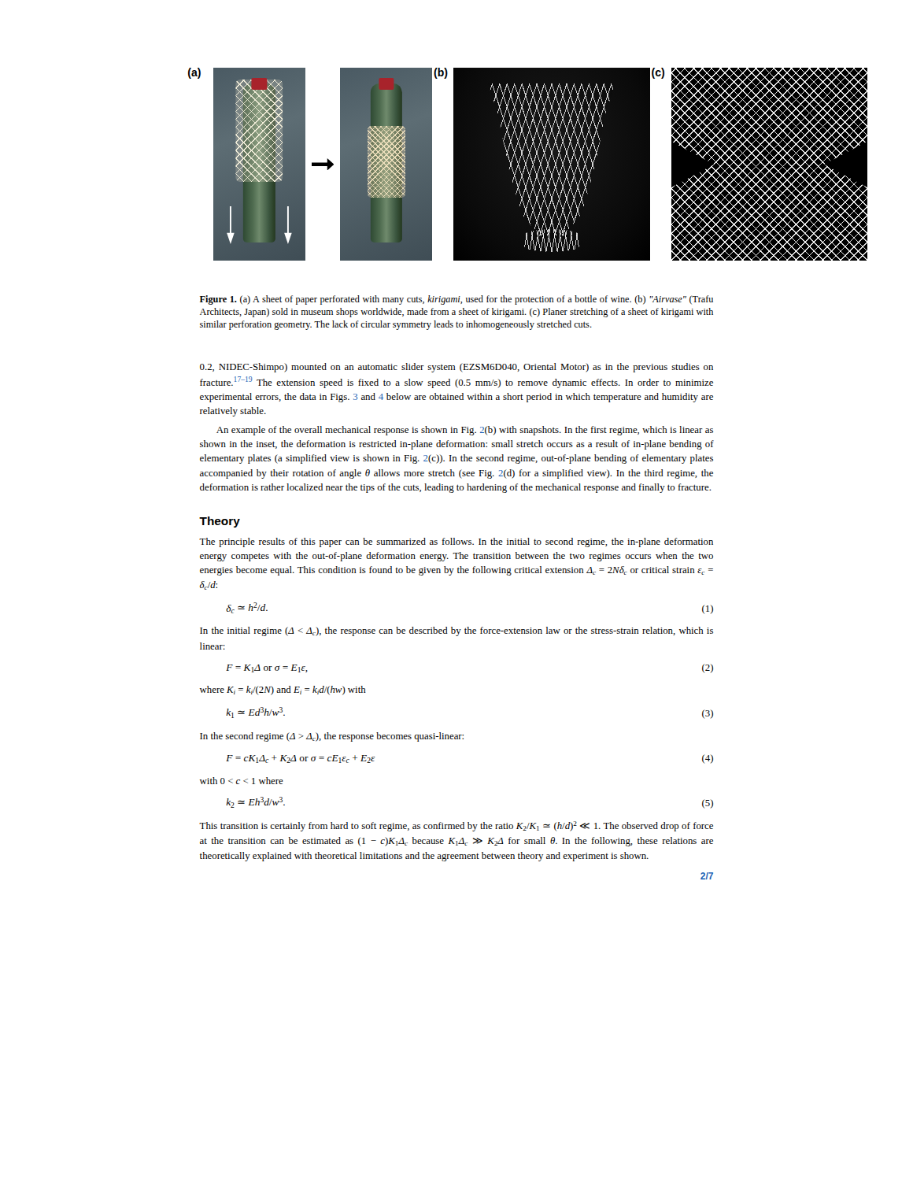(a)
(b)
(c)
Figure 1. (a) A sheet of paper perforated with many cuts, kirigami, used for the protection of a bottle of wine. (b) "Airvase" (Trafu Architects, Japan) sold in museum shops worldwide, made from a sheet of kirigami. (c) Planer stretching of a sheet of kirigami with similar perforation geometry. The lack of circular symmetry leads to inhomogeneously stretched cuts.
0.2, NIDEC-Shimpo) mounted on an automatic slider system (EZSM6D040, Oriental Motor) as in the previous studies on fracture.17–19 The extension speed is fixed to a slow speed (0.5 mm/s) to remove dynamic effects. In order to minimize experimental errors, the data in Figs. 3 and 4 below are obtained within a short period in which temperature and humidity are relatively stable.
An example of the overall mechanical response is shown in Fig. 2(b) with snapshots. In the first regime, which is linear as shown in the inset, the deformation is restricted in-plane deformation: small stretch occurs as a result of in-plane bending of elementary plates (a simplified view is shown in Fig. 2(c)). In the second regime, out-of-plane bending of elementary plates accompanied by their rotation of angle θ allows more stretch (see Fig. 2(d) for a simplified view). In the third regime, the deformation is rather localized near the tips of the cuts, leading to hardening of the mechanical response and finally to fracture.
Theory
The principle results of this paper can be summarized as follows. In the initial to second regime, the in-plane deformation energy competes with the out-of-plane deformation energy. The transition between the two regimes occurs when the two energies become equal. This condition is found to be given by the following critical extension Δc = 2Nδc or critical strain εc = δc/d:
δc ≃ h 2/d.
(1)
In the initial regime (Δ < Δc), the response can be described by the force-extension law or the stress-strain relation, which is linear:
F = K 1 Δ or σ = E 1 ε,
(2)
where Ki = ki/(2N) and Ei = kid/(hw) with
k 1 ≃ Ed 3 h/w 3.
(3)
In the second regime (Δ > Δc), the response becomes quasi-linear:
F = cK 1 Δc + K 2 Δ or σ = cE 1 εc + E 2 ε
(4)
with 0 < c < 1 where
k 2 ≃ Eh 3 d/w 3.
(5)
This transition is certainly from hard to soft regime, as confirmed by the ratio K 2/K 1 ≃ (h/d)2 ≪ 1. The observed drop of force at the transition can be estimated as (1 − c)K 1 Δc because K 1 Δc ≫ K 2 Δ for small θ. In the following, these relations are theoretically explained with theoretical limitations and the agreement between theory and experiment is shown.
2/7